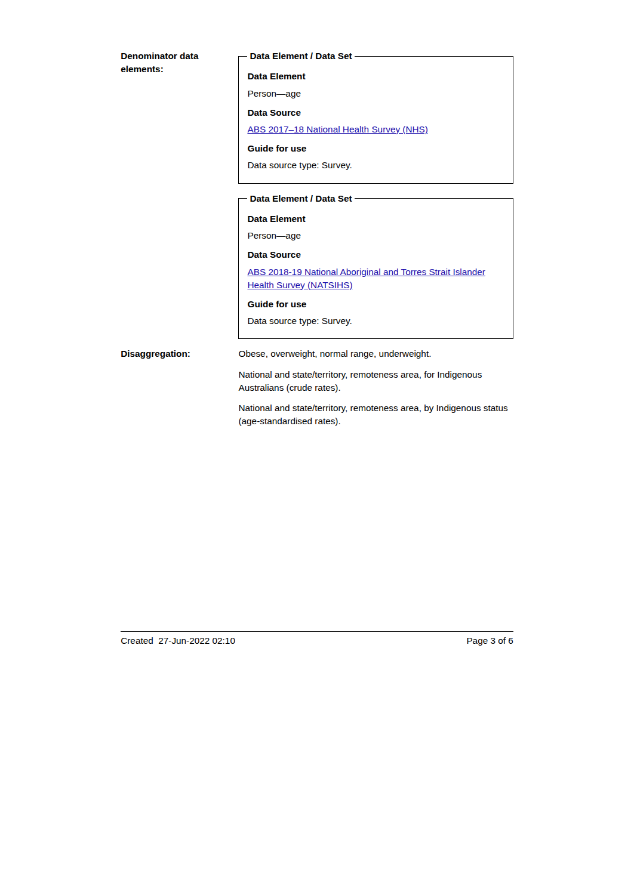Denominator data elements:
Data Element / Data Set
Data Element
Person—age
Data Source
ABS 2017–18 National Health Survey (NHS)
Guide for use
Data source type: Survey.
Data Element / Data Set
Data Element
Person—age
Data Source
ABS 2018-19 National Aboriginal and Torres Strait Islander Health Survey (NATSIHS)
Guide for use
Data source type: Survey.
Disaggregation:
Obese, overweight, normal range, underweight.
National and state/territory, remoteness area, for Indigenous Australians (crude rates).
National and state/territory, remoteness area, by Indigenous status (age-standardised rates).
Created 27-Jun-2022 02:10 Page 3 of 6